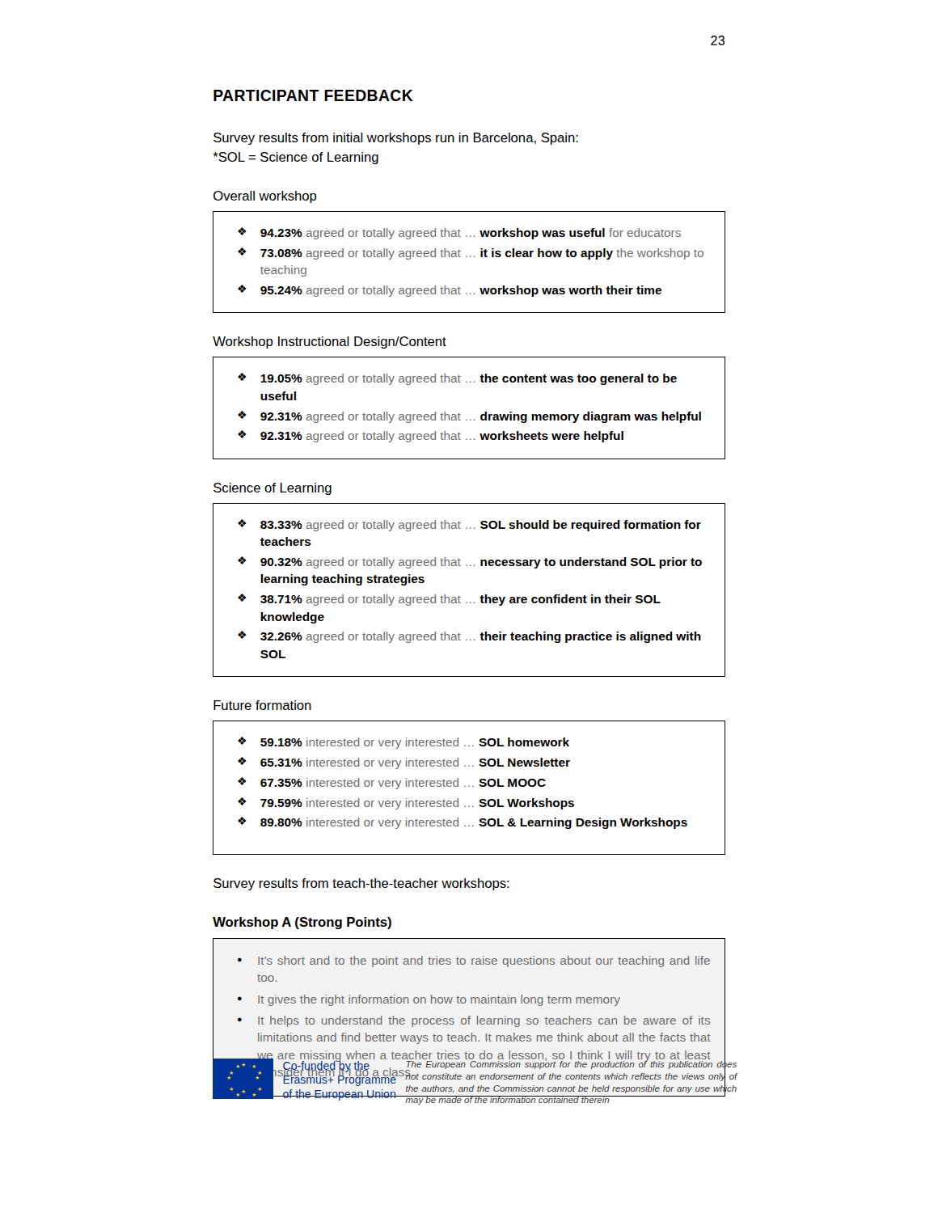23
PARTICIPANT FEEDBACK
Survey results from initial workshops run in Barcelona, Spain:
*SOL = Science of Learning
Overall workshop
94.23% agreed or totally agreed that … workshop was useful for educators
73.08% agreed or totally agreed that … it is clear how to apply the workshop to teaching
95.24% agreed or totally agreed that … workshop was worth their time
Workshop Instructional Design/Content
19.05% agreed or totally agreed that … the content was too general to be useful
92.31% agreed or totally agreed that … drawing memory diagram was helpful
92.31% agreed or totally agreed that … worksheets were helpful
Science of Learning
83.33% agreed or totally agreed that … SOL should be required formation for teachers
90.32% agreed or totally agreed that … necessary to understand SOL prior to learning teaching strategies
38.71% agreed or totally agreed that … they are confident in their SOL knowledge
32.26% agreed or totally agreed that … their teaching practice is aligned with SOL
Future formation
59.18% interested or very interested … SOL homework
65.31% interested or very interested … SOL Newsletter
67.35% interested or very interested … SOL MOOC
79.59% interested or very interested … SOL Workshops
89.80% interested or very interested … SOL & Learning Design Workshops
Survey results from teach-the-teacher workshops:
Workshop A (Strong Points)
It’s short and to the point and tries to raise questions about our teaching and life too.
It gives the right information on how to maintain long term memory
It helps to understand the process of learning so teachers can be aware of its limitations and find better ways to teach. It makes me think about all the facts that we are missing when a teacher tries to do a lesson, so I think I will try to at least consider them if I do a class.
★ ★ ★ ★ ★ ★ ★ ★ ★ ★ ★ ★
Co-funded by the
Erasmus+ Programme
of the European Union
The European Commission support for the production of this publication does not constitute an endorsement of the contents which reflects the views only of the authors, and the Commission cannot be held responsible for any use which may be made of the information contained therein